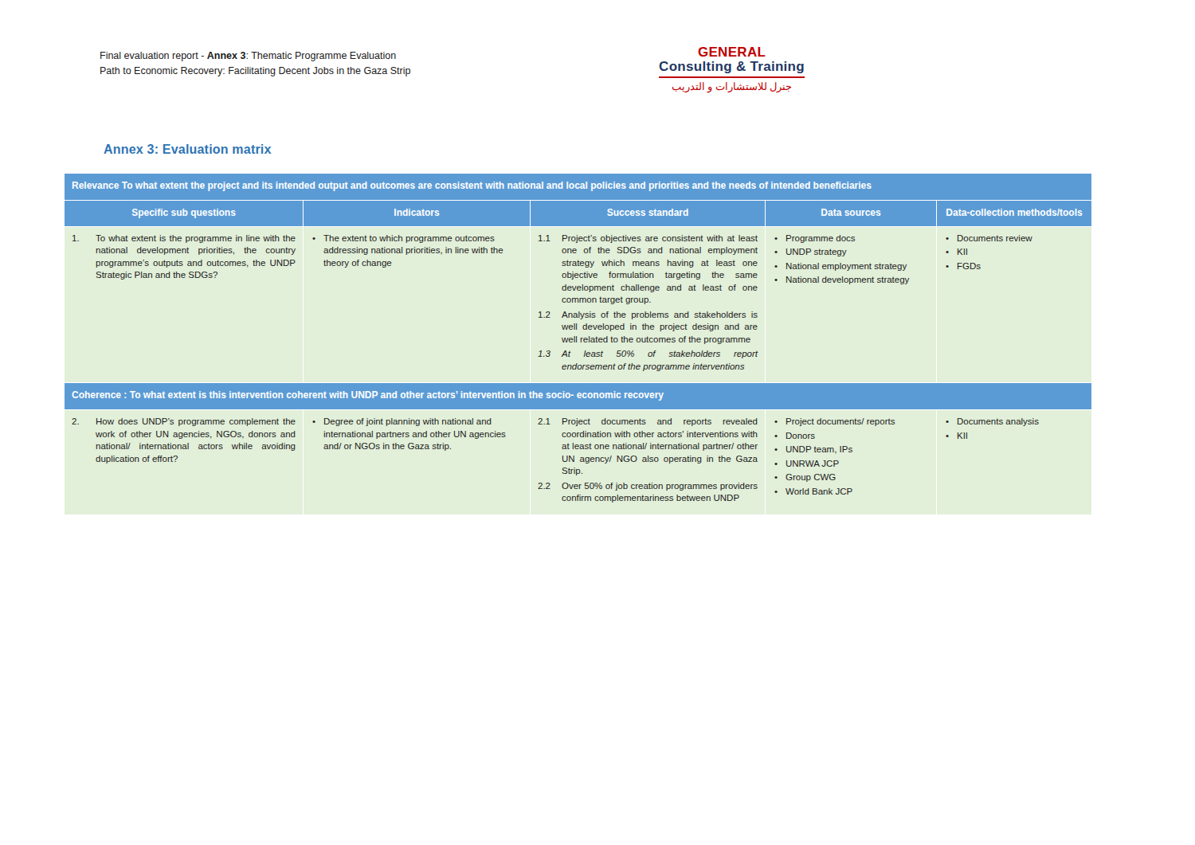Final evaluation report - Annex 3: Thematic Programme Evaluation
Path to Economic Recovery: Facilitating Decent Jobs in the Gaza Strip
GENERAL
Consulting & Training
جنرل للاستشارات و التدريب
Annex 3: Evaluation matrix
| Relevance To what extent the project and its intended output and outcomes are consistent with national and local policies and priorities and the needs of intended beneficiaries |
| Specific sub questions | Indicators | Success standard | Data sources | Data-collection methods/tools |
| 1. To what extent is the programme in line with the national development priorities, the country programme’s outputs and outcomes, the UNDP Strategic Plan and the SDGs? | The extent to which programme outcomes addressing national priorities, in line with the theory of change | 1.1 Project’s objectives are consistent with at least one of the SDGs and national employment strategy which means having at least one objective formulation targeting the same development challenge and at least of one common target group. 1.2 Analysis of the problems and stakeholders is well developed in the project design and are well related to the outcomes of the programme 1.3 At least 50% of stakeholders report endorsement of the programme interventions | Programme docs UNDP strategy National employment strategy National development strategy | Documents review KII FGDs |
| Coherence : To what extent is this intervention coherent with UNDP and other actors’ intervention in the socio- economic recovery |
| 2. How does UNDP’s programme complement the work of other UN agencies, NGOs, donors and national/ international actors while avoiding duplication of effort? | Degree of joint planning with national and international partners and other UN agencies and/ or NGOs in the Gaza strip. | 2.1 Project documents and reports revealed coordination with other actors' interventions with at least one national/ international partner/ other UN agency/ NGO also operating in the Gaza Strip. 2.2 Over 50% of job creation programmes providers confirm complementariness between UNDP | Project documents/ reports Donors UNDP team, IPs UNRWA JCP Group CWG World Bank JCP | Documents analysis KII |